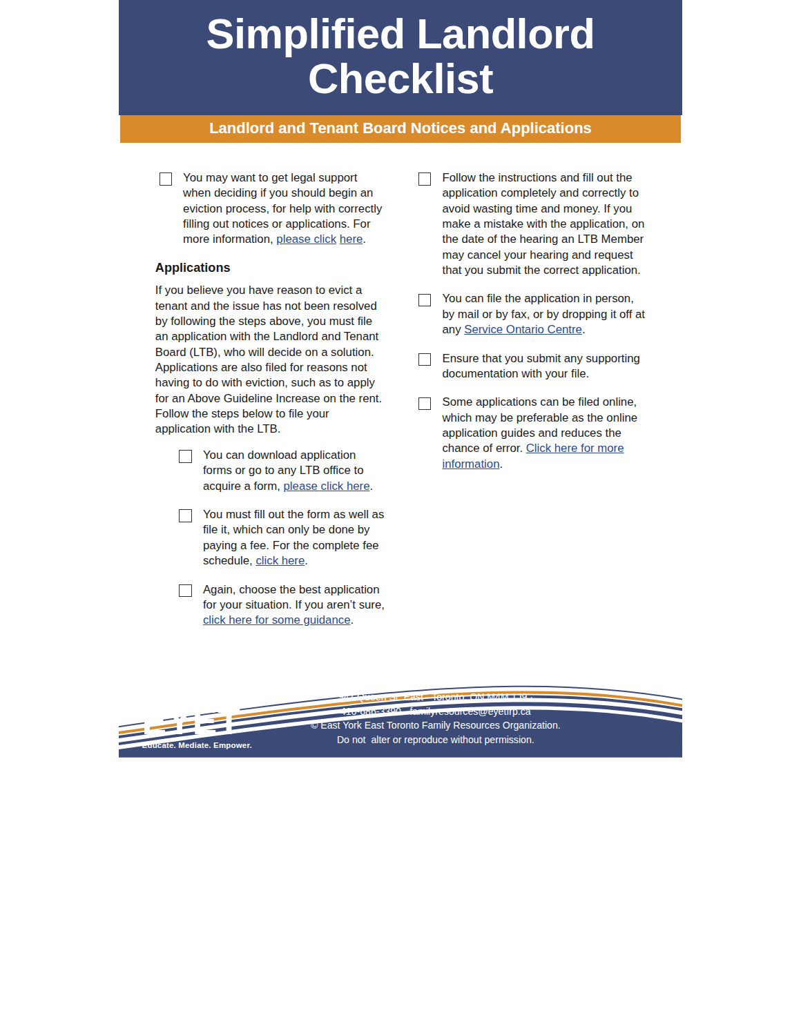Simplified Landlord
Checklist
Landlord and Tenant Board Notices and Applications
You may want to get legal support when deciding if you should begin an eviction process, for help with correctly filling out notices or applications. For more information, please click here.
Applications
If you believe you have reason to evict a tenant and the issue has not been resolved by following the steps above, you must file an application with the Landlord and Tenant Board (LTB), who will decide on a solution. Applications are also filed for reasons not having to do with eviction, such as to apply for an Above Guideline Increase on the rent. Follow the steps below to file your application with the LTB.
You can download application forms or go to any LTB office to acquire a form, please click here.
You must fill out the form as well as file it, which can only be done by paying a fee. For the complete fee schedule, click here.
Again, choose the best application for your situation. If you aren’t sure, click here for some guidance.
Follow the instructions and fill out the application completely and correctly to avoid wasting time and money. If you make a mistake with the application, on the date of the hearing an LTB Member may cancel your hearing and request that you submit the correct application.
You can file the application in person, by mail or by fax, or by dropping it off at any Service Ontario Centre.
Ensure that you submit any supporting documentation with your file.
Some applications can be filed online, which may be preferable as the online application guides and reduces the chance of error. Click here for more information.
EYET
Educate. Mediate. Empower.
947 Queen St. East · Toronto, ON M4M 1J9 ·
416-686-3390 · familyresources@eyetfrp.ca
© East York East Toronto Family Resources Organization.
Do not alter or reproduce without permission.